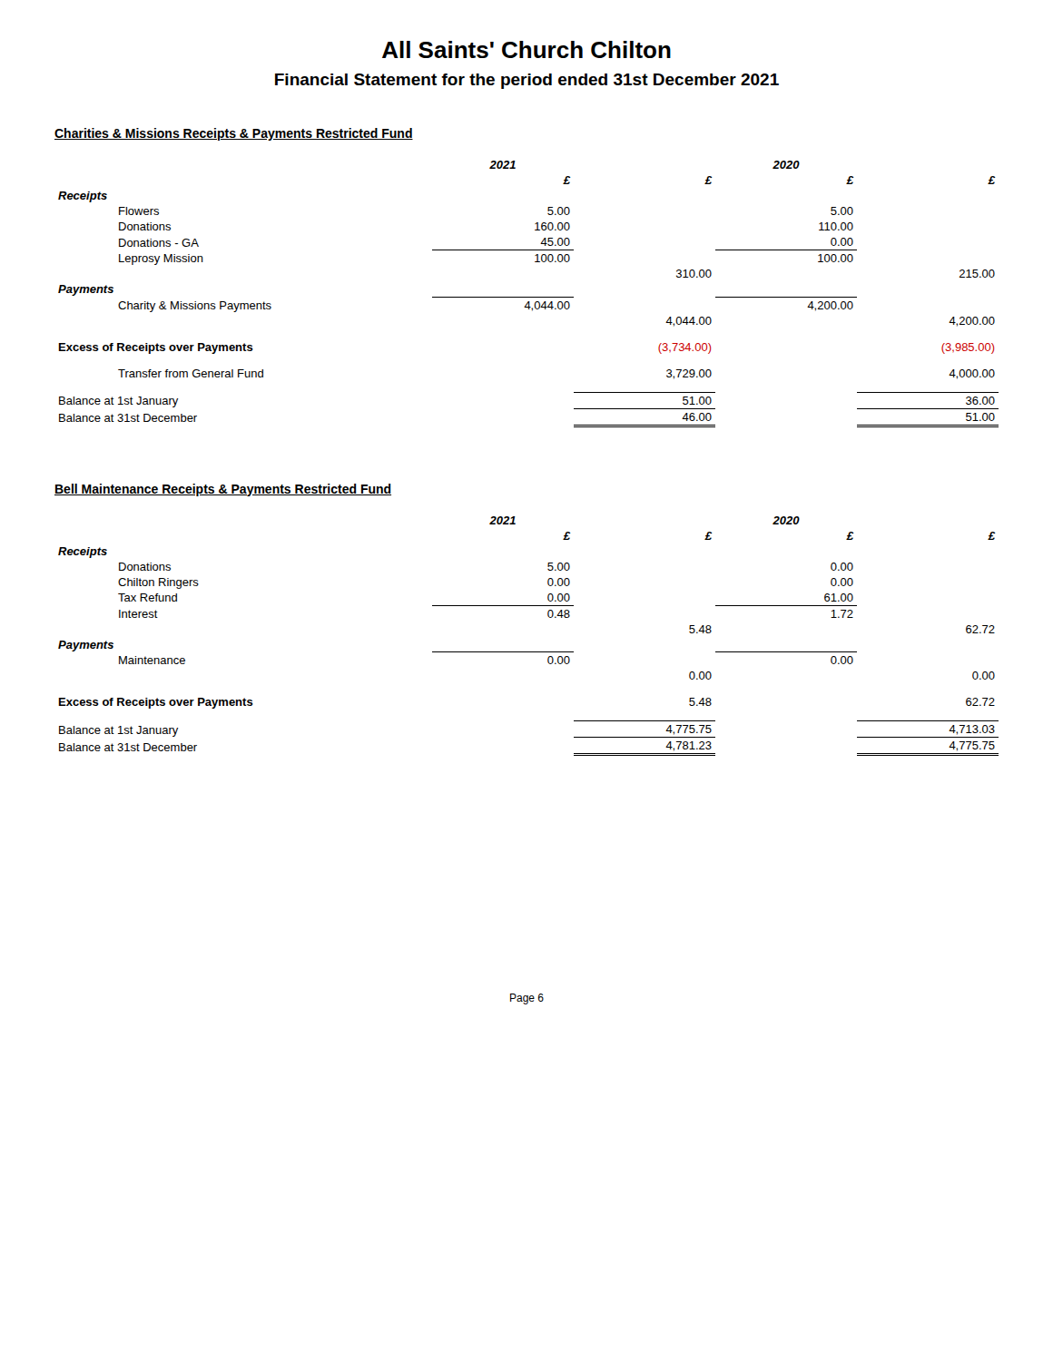All Saints' Church Chilton
Financial Statement for the period ended 31st December 2021
Charities & Missions Receipts & Payments Restricted Fund
| | 2021 | | 2020 | |
| | £ | £ | £ | £ |
| Receipts | | | | |
| Flowers | 5.00 | | 5.00 | |
| Donations | 160.00 | | 110.00 | |
| Donations - GA | 45.00 | | 0.00 | |
| Leprosy Mission | 100.00 | | 100.00 | |
| | | 310.00 | | 215.00 |
| Payments | | | | |
| Charity & Missions Payments | 4,044.00 | | 4,200.00 | |
| | | 4,044.00 | | 4,200.00 |
| Excess of Receipts over Payments | | (3,734.00) | | (3,985.00) |
| Transfer from General Fund | | 3,729.00 | | 4,000.00 |
| Balance at 1st January | | 51.00 | | 36.00 |
| Balance at 31st December | | 46.00 | | 51.00 |
Bell Maintenance Receipts & Payments Restricted Fund
| | 2021 | | 2020 | |
| | £ | £ | £ | £ |
| Receipts | | | | |
| Donations | 5.00 | | 0.00 | |
| Chilton Ringers | 0.00 | | 0.00 | |
| Tax Refund | 0.00 | | 61.00 | |
| Interest | 0.48 | | 1.72 | |
| | | 5.48 | | 62.72 |
| Payments | | | | |
| Maintenance | 0.00 | | 0.00 | |
| | | 0.00 | | 0.00 |
| Excess of Receipts over Payments | | 5.48 | | 62.72 |
| Balance at 1st January | | 4,775.75 | | 4,713.03 |
| Balance at 31st December | | 4,781.23 | | 4,775.75 |
Page 6